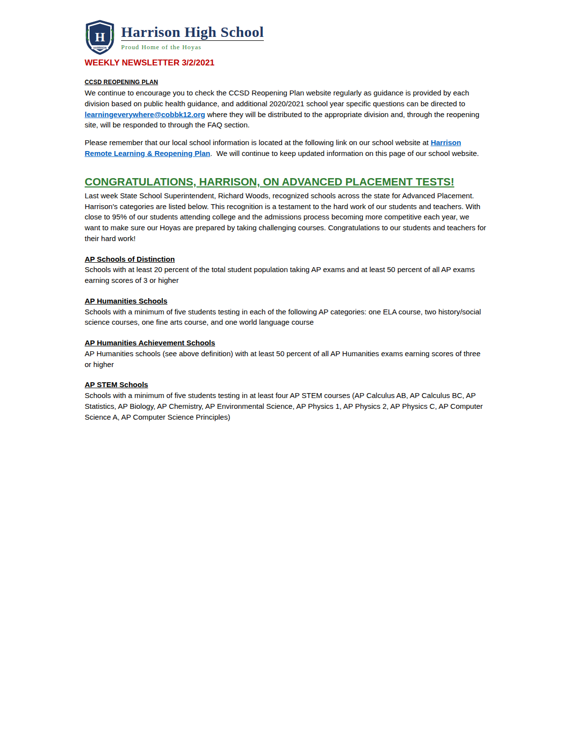H HARRISON
Harrison High School
Proud Home of the Hoyas
WEEKLY NEWSLETTER 3/2/2021
CCSD REOPENING PLAN
We continue to encourage you to check the CCSD Reopening Plan website regularly as guidance is provided by each division based on public health guidance, and additional 2020/2021 school year specific questions can be directed to learningeverywhere@cobbk12.org where they will be distributed to the appropriate division and, through the reopening site, will be responded to through the FAQ section.
Please remember that our local school information is located at the following link on our school website at Harrison Remote Learning & Reopening Plan. We will continue to keep updated information on this page of our school website.
CONGRATULATIONS, HARRISON, ON ADVANCED PLACEMENT TESTS!
Last week State School Superintendent, Richard Woods, recognized schools across the state for Advanced Placement. Harrison's categories are listed below. This recognition is a testament to the hard work of our students and teachers. With close to 95% of our students attending college and the admissions process becoming more competitive each year, we want to make sure our Hoyas are prepared by taking challenging courses. Congratulations to our students and teachers for their hard work!
AP Schools of Distinction
Schools with at least 20 percent of the total student population taking AP exams and at least 50 percent of all AP exams earning scores of 3 or higher
AP Humanities Schools
Schools with a minimum of five students testing in each of the following AP categories: one ELA course, two history/social science courses, one fine arts course, and one world language course
AP Humanities Achievement Schools
AP Humanities schools (see above definition) with at least 50 percent of all AP Humanities exams earning scores of three or higher
AP STEM Schools
Schools with a minimum of five students testing in at least four AP STEM courses (AP Calculus AB, AP Calculus BC, AP Statistics, AP Biology, AP Chemistry, AP Environmental Science, AP Physics 1, AP Physics 2, AP Physics C, AP Computer Science A, AP Computer Science Principles)